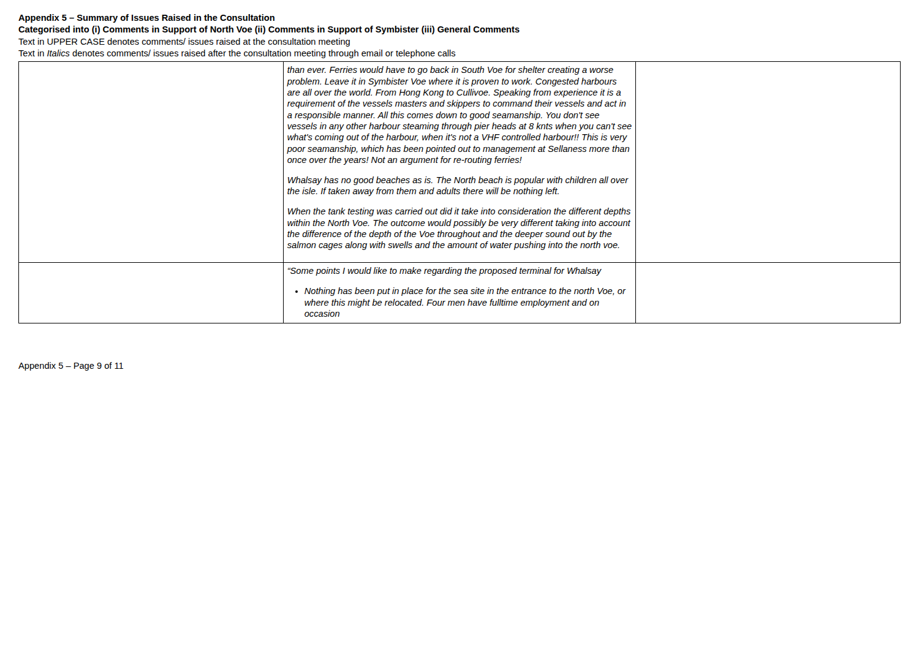Appendix 5 – Summary of Issues Raised in the Consultation
Categorised into (i) Comments in Support of North Voe (ii) Comments in Support of Symbister (iii) General Comments
Text in UPPER CASE denotes comments/ issues raised at the consultation meeting
Text in Italics denotes comments/ issues raised after the consultation meeting through email or telephone calls
| | than ever. Ferries would have to go back in South Voe for shelter creating a worse problem. Leave it in Symbister Voe where it is proven to work. Congested harbours are all over the world. From Hong Kong to Cullivoe. Speaking from experience it is a requirement of the vessels masters and skippers to command their vessels and act in a responsible manner. All this comes down to good seamanship. You don't see vessels in any other harbour steaming through pier heads at 8 knts when you can't see what's coming out of the harbour, when it's not a VHF controlled harbour!! This is very poor seamanship, which has been pointed out to management at Sellaness more than once over the years! Not an argument for re-routing ferries! Whalsay has no good beaches as is. The North beach is popular with children all over the isle. If taken away from them and adults there will be nothing left. When the tank testing was carried out did it take into consideration the different depths within the North Voe. The outcome would possibly be very different taking into account the difference of the depth of the Voe throughout and the deeper sound out by the salmon cages along with swells and the amount of water pushing into the north voe. | |
| | “Some points I would like to make regarding the proposed terminal for Whalsay Nothing has been put in place for the sea site in the entrance to the north Voe, or where this might be relocated. Four men have fulltime employment and on occasion | |
Appendix 5 – Page 9 of 11